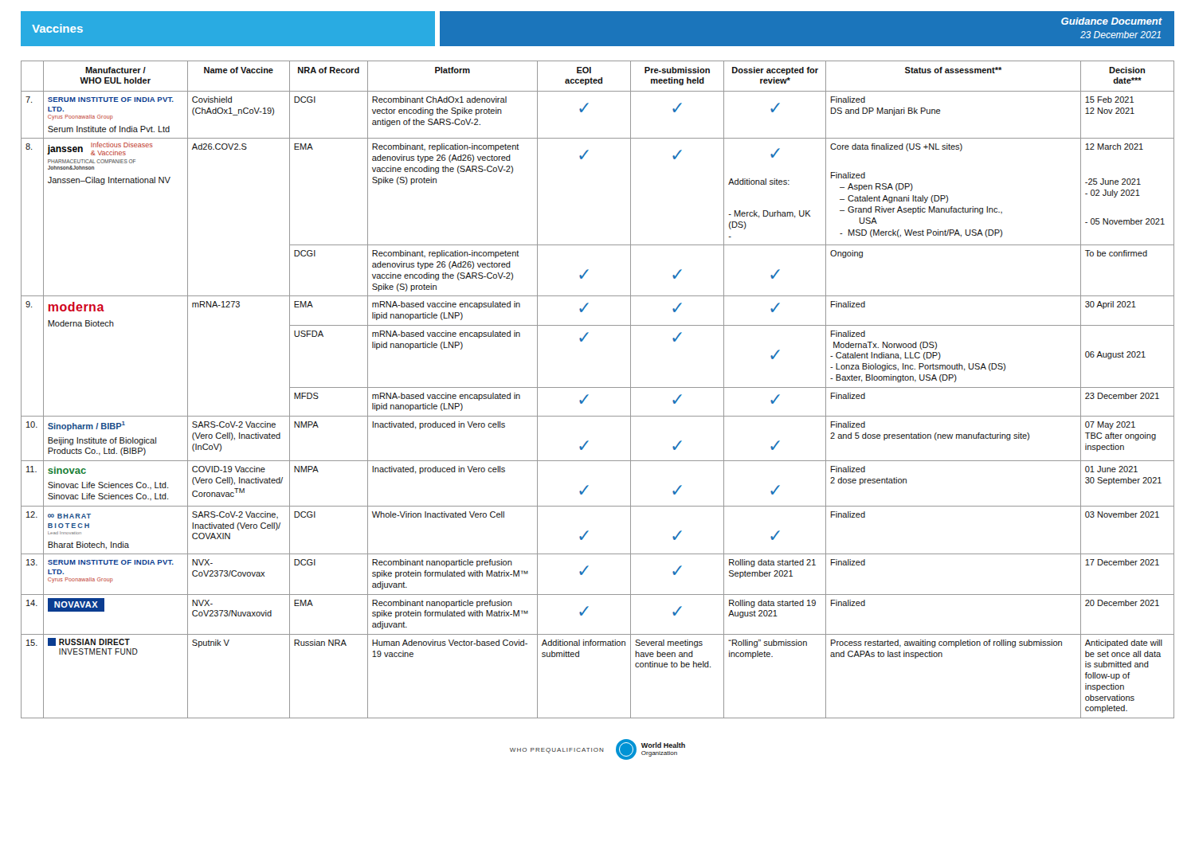Vaccines
Guidance Document
23 December 2021
| | Manufacturer / WHO EUL holder | Name of Vaccine | NRA of Record | Platform | EOI accepted | Pre-submission meeting held | Dossier accepted for review* | Status of assessment** | Decision date*** |
| --- | --- | --- | --- | --- | --- | --- | --- | --- | --- |
| 7. | SERUM INSTITUTE OF INDIA PVT. LTD. Cyrus Poonawalla Group Serum Institute of India Pvt. Ltd | Covishield (ChAdOx1_nCoV-19) | DCGI | Recombinant ChAdOx1 adenoviral vector encoding the Spike protein antigen of the SARS-CoV-2. | ✓ | ✓ | ✓ | Finalized DS and DP Manjari Bk Pune | 15 Feb 2021 12 Nov 2021 |
| 8. | janssen Infectious Diseases & Vaccines PHARMACEUTICAL COMPANIES OF Johnson&Johnson Janssen–Cilag International NV | Ad26.COV2.S | EMA | Recombinant, replication-incompetent adenovirus type 26 (Ad26) vectored vaccine encoding the (SARS-CoV-2) Spike (S) protein | ✓ | ✓ | ✓ Additional sites: - Merck, Durham, UK (DS) - | Core data finalized (US +NL sites) Finalized Aspen RSA (DP) Catalent Agnani Italy (DP) Grand River Aseptic Manufacturing Inc., USA MSD (Merck(, West Point/PA, USA (DP) | 12 March 2021 -25 June 2021 - 02 July 2021 - 05 November 2021 |
| DCGI | Recombinant, replication-incompetent adenovirus type 26 (Ad26) vectored vaccine encoding the (SARS-CoV-2) Spike (S) protein | ✓ | ✓ | ✓ | Ongoing | To be confirmed |
| 9. | moderna Moderna Biotech | mRNA-1273 | EMA | mRNA-based vaccine encapsulated in lipid nanoparticle (LNP) | ✓ | ✓ | ✓ | Finalized | 30 April 2021 |
| USFDA | mRNA-based vaccine encapsulated in lipid nanoparticle (LNP) | ✓ | ✓ | ✓ | Finalized ModernaTx. Norwood (DS) - Catalent Indiana, LLC (DP) - Lonza Biologics, Inc. Portsmouth, USA (DS) - Baxter, Bloomington, USA (DP) | 06 August 2021 |
| MFDS | mRNA-based vaccine encapsulated in lipid nanoparticle (LNP) | ✓ | ✓ | ✓ | Finalized | 23 December 2021 |
| 10. | Sinopharm / BIBP 1 Beijing Institute of Biological Products Co., Ltd. (BIBP) | SARS-CoV-2 Vaccine (Vero Cell), Inactivated (InCoV) | NMPA | Inactivated, produced in Vero cells | ✓ | ✓ | ✓ | Finalized 2 and 5 dose presentation (new manufacturing site) | 07 May 2021 TBC after ongoing inspection |
| 11. | sinovac Sinovac Life Sciences Co., Ltd. Sinovac Life Sciences Co., Ltd. | COVID-19 Vaccine (Vero Cell), Inactivated/ Coronavac TM | NMPA | Inactivated, produced in Vero cells | ✓ | ✓ | ✓ | Finalized 2 dose presentation | 01 June 2021 30 September 2021 |
| 12. | ∞ BHARAT BIOTECH Lead Innovation Bharat Biotech, India | SARS-CoV-2 Vaccine, Inactivated (Vero Cell)/ COVAXIN | DCGI | Whole-Virion Inactivated Vero Cell | ✓ | ✓ | ✓ | Finalized | 03 November 2021 |
| 13. | SERUM INSTITUTE OF INDIA PVT. LTD. Cyrus Poonawalla Group | NVX-CoV2373/Covovax | DCGI | Recombinant nanoparticle prefusion spike protein formulated with Matrix-M™ adjuvant. | ✓ | ✓ | Rolling data started 21 September 2021 | Finalized | 17 December 2021 |
| 14. | NOVAVAX | NVX-CoV2373/Nuvaxovid | EMA | Recombinant nanoparticle prefusion spike protein formulated with Matrix-M™ adjuvant. | ✓ | ✓ | Rolling data started 19 August 2021 | Finalized | 20 December 2021 |
| 15. | RUSSIAN DIRECT INVESTMENT FUND | Sputnik V | Russian NRA | Human Adenovirus Vector-based Covid-19 vaccine | Additional information submitted | Several meetings have been and continue to be held. | “Rolling” submission incomplete. | Process restarted, awaiting completion of rolling submission and CAPAs to last inspection | Anticipated date will be set once all data is submitted and follow-up of inspection observations completed. |
WHO PREQUALIFICATION
World Health Organization